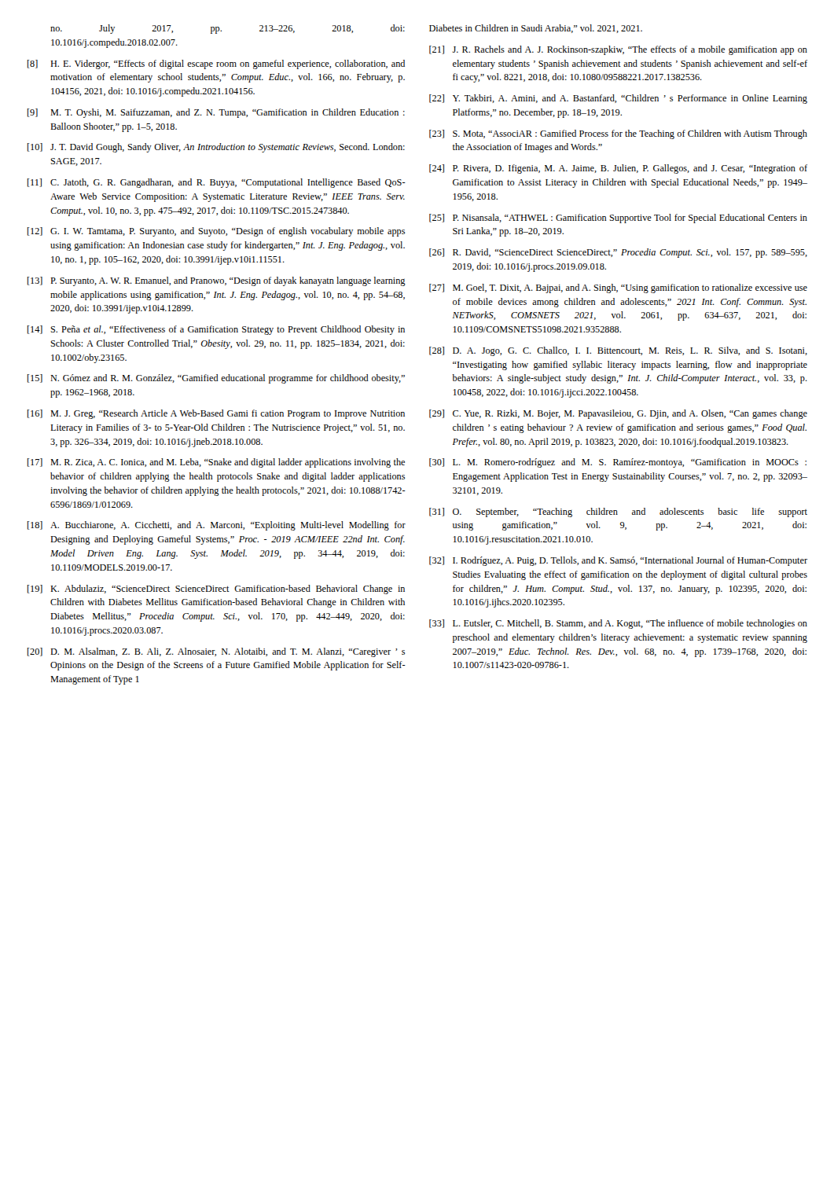no. July 2017, pp. 213–226, 2018, doi: 10.1016/j.compedu.2018.02.007.
[8] H. E. Vidergor, “Effects of digital escape room on gameful experience, collaboration, and motivation of elementary school students,” Comput. Educ., vol. 166, no. February, p. 104156, 2021, doi: 10.1016/j.compedu.2021.104156.
[9] M. T. Oyshi, M. Saifuzzaman, and Z. N. Tumpa, “Gamification in Children Education : Balloon Shooter,” pp. 1–5, 2018.
[10] J. T. David Gough, Sandy Oliver, An Introduction to Systematic Reviews, Second. London: SAGE, 2017.
[11] C. Jatoth, G. R. Gangadharan, and R. Buyya, “Computational Intelligence Based QoS-Aware Web Service Composition: A Systematic Literature Review,” IEEE Trans. Serv. Comput., vol. 10, no. 3, pp. 475–492, 2017, doi: 10.1109/TSC.2015.2473840.
[12] G. I. W. Tamtama, P. Suryanto, and Suyoto, “Design of english vocabulary mobile apps using gamification: An Indonesian case study for kindergarten,” Int. J. Eng. Pedagog., vol. 10, no. 1, pp. 105–162, 2020, doi: 10.3991/ijep.v10i1.11551.
[13] P. Suryanto, A. W. R. Emanuel, and Pranowo, “Design of dayak kanayatn language learning mobile applications using gamification,” Int. J. Eng. Pedagog., vol. 10, no. 4, pp. 54–68, 2020, doi: 10.3991/ijep.v10i4.12899.
[14] S. Peña et al., “Effectiveness of a Gamification Strategy to Prevent Childhood Obesity in Schools: A Cluster Controlled Trial,” Obesity, vol. 29, no. 11, pp. 1825–1834, 2021, doi: 10.1002/oby.23165.
[15] N. Gómez and R. M. González, “Gamified educational programme for childhood obesity,” pp. 1962–1968, 2018.
[16] M. J. Greg, “Research Article A Web-Based Gami fi cation Program to Improve Nutrition Literacy in Families of 3- to 5-Year-Old Children : The Nutriscience Project,” vol. 51, no. 3, pp. 326–334, 2019, doi: 10.1016/j.jneb.2018.10.008.
[17] M. R. Zica, A. C. Ionica, and M. Leba, “Snake and digital ladder applications involving the behavior of children applying the health protocols Snake and digital ladder applications involving the behavior of children applying the health protocols,” 2021, doi: 10.1088/1742-6596/1869/1/012069.
[18] A. Bucchiarone, A. Cicchetti, and A. Marconi, “Exploiting Multi-level Modelling for Designing and Deploying Gameful Systems,” Proc. - 2019 ACM/IEEE 22nd Int. Conf. Model Driven Eng. Lang. Syst. Model. 2019, pp. 34–44, 2019, doi: 10.1109/MODELS.2019.00-17.
[19] K. Abdulaziz, “ScienceDirect ScienceDirect Gamification-based Behavioral Change in Children with Diabetes Mellitus Gamification-based Behavioral Change in Children with Diabetes Mellitus,” Procedia Comput. Sci., vol. 170, pp. 442–449, 2020, doi: 10.1016/j.procs.2020.03.087.
[20] D. M. Alsalman, Z. B. Ali, Z. Alnosaier, N. Alotaibi, and T. M. Alanzi, “Caregiver ’ s Opinions on the Design of the Screens of a Future Gamified Mobile Application for Self-Management of Type 1
Diabetes in Children in Saudi Arabia,” vol. 2021, 2021.
[21] J. R. Rachels and A. J. Rockinson-szapkiw, “The effects of a mobile gamification app on elementary students ’ Spanish achievement and students ’ Spanish achievement and self-ef fi cacy,” vol. 8221, 2018, doi: 10.1080/09588221.2017.1382536.
[22] Y. Takbiri, A. Amini, and A. Bastanfard, “Children ’ s Performance in Online Learning Platforms,” no. December, pp. 18–19, 2019.
[23] S. Mota, “AssociAR : Gamified Process for the Teaching of Children with Autism Through the Association of Images and Words.”
[24] P. Rivera, D. Ifigenia, M. A. Jaime, B. Julien, P. Gallegos, and J. Cesar, “Integration of Gamification to Assist Literacy in Children with Special Educational Needs,” pp. 1949–1956, 2018.
[25] P. Nisansala, “ATHWEL : Gamification Supportive Tool for Special Educational Centers in Sri Lanka,” pp. 18–20, 2019.
[26] R. David, “ScienceDirect ScienceDirect,” Procedia Comput. Sci., vol. 157, pp. 589–595, 2019, doi: 10.1016/j.procs.2019.09.018.
[27] M. Goel, T. Dixit, A. Bajpai, and A. Singh, “Using gamification to rationalize excessive use of mobile devices among children and adolescents,” 2021 Int. Conf. Commun. Syst. NETworkS, COMSNETS 2021, vol. 2061, pp. 634–637, 2021, doi: 10.1109/COMSNETS51098.2021.9352888.
[28] D. A. Jogo, G. C. Challco, I. I. Bittencourt, M. Reis, L. R. Silva, and S. Isotani, “Investigating how gamified syllabic literacy impacts learning, flow and inappropriate behaviors: A single-subject study design,” Int. J. Child-Computer Interact., vol. 33, p. 100458, 2022, doi: 10.1016/j.ijcci.2022.100458.
[29] C. Yue, R. Rizki, M. Bojer, M. Papavasileiou, G. Djin, and A. Olsen, “Can games change children ’ s eating behaviour ? A review of gamification and serious games,” Food Qual. Prefer., vol. 80, no. April 2019, p. 103823, 2020, doi: 10.1016/j.foodqual.2019.103823.
[30] L. M. Romero-rodríguez and M. S. Ramírez-montoya, “Gamification in MOOCs : Engagement Application Test in Energy Sustainability Courses,” vol. 7, no. 2, pp. 32093–32101, 2019.
[31] O. September, “Teaching children and adolescents basic life support using gamification,” vol. 9, pp. 2–4, 2021, doi: 10.1016/j.resuscitation.2021.10.010.
[32] I. Rodríguez, A. Puig, D. Tellols, and K. Samsó, “International Journal of Human-Computer Studies Evaluating the effect of gamification on the deployment of digital cultural probes for children,” J. Hum. Comput. Stud., vol. 137, no. January, p. 102395, 2020, doi: 10.1016/j.ijhcs.2020.102395.
[33] L. Eutsler, C. Mitchell, B. Stamm, and A. Kogut, “The influence of mobile technologies on preschool and elementary children’s literacy achievement: a systematic review spanning 2007–2019,” Educ. Technol. Res. Dev., vol. 68, no. 4, pp. 1739–1768, 2020, doi: 10.1007/s11423-020-09786-1.